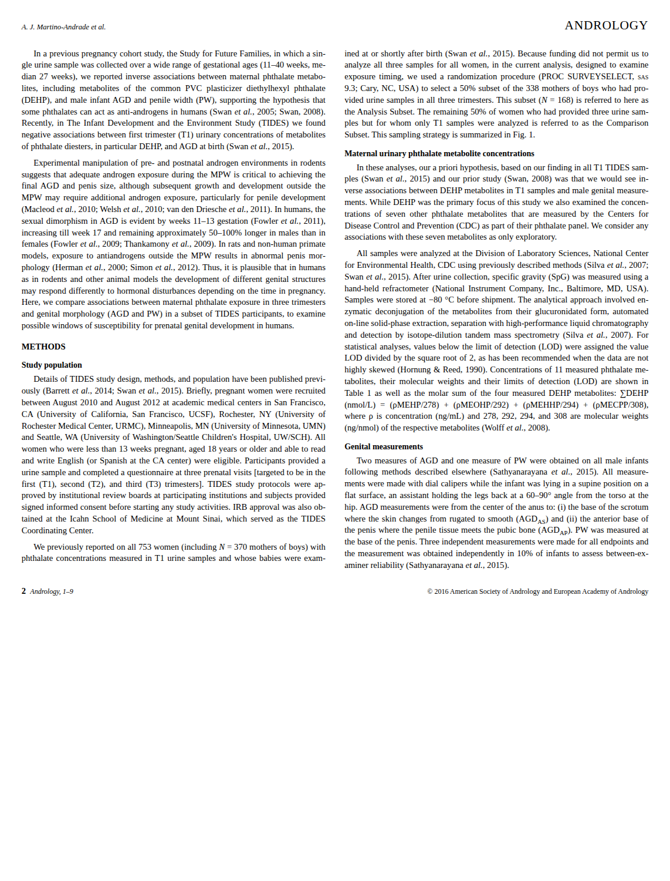A. J. Martino-Andrade et al.
ANDROLOGY
In a previous pregnancy cohort study, the Study for Future Families, in which a single urine sample was collected over a wide range of gestational ages (11–40 weeks, median 27 weeks), we reported inverse associations between maternal phthalate metabolites, including metabolites of the common PVC plasticizer diethylhexyl phthalate (DEHP), and male infant AGD and penile width (PW), supporting the hypothesis that some phthalates can act as anti-androgens in humans (Swan et al., 2005; Swan, 2008). Recently, in The Infant Development and the Environment Study (TIDES) we found negative associations between first trimester (T1) urinary concentrations of metabolites of phthalate diesters, in particular DEHP, and AGD at birth (Swan et al., 2015).
Experimental manipulation of pre- and postnatal androgen environments in rodents suggests that adequate androgen exposure during the MPW is critical to achieving the final AGD and penis size, although subsequent growth and development outside the MPW may require additional androgen exposure, particularly for penile development (Macleod et al., 2010; Welsh et al., 2010; van den Driesche et al., 2011). In humans, the sexual dimorphism in AGD is evident by weeks 11–13 gestation (Fowler et al., 2011), increasing till week 17 and remaining approximately 50–100% longer in males than in females (Fowler et al., 2009; Thankamony et al., 2009). In rats and non-human primate models, exposure to antiandrogens outside the MPW results in abnormal penis morphology (Herman et al., 2000; Simon et al., 2012). Thus, it is plausible that in humans as in rodents and other animal models the development of different genital structures may respond differently to hormonal disturbances depending on the time in pregnancy. Here, we compare associations between maternal phthalate exposure in three trimesters and genital morphology (AGD and PW) in a subset of TIDES participants, to examine possible windows of susceptibility for prenatal genital development in humans.
METHODS
Study population
Details of TIDES study design, methods, and population have been published previously (Barrett et al., 2014; Swan et al., 2015). Briefly, pregnant women were recruited between August 2010 and August 2012 at academic medical centers in San Francisco, CA (University of California, San Francisco, UCSF), Rochester, NY (University of Rochester Medical Center, URMC), Minneapolis, MN (University of Minnesota, UMN) and Seattle, WA (University of Washington/Seattle Children's Hospital, UW/SCH). All women who were less than 13 weeks pregnant, aged 18 years or older and able to read and write English (or Spanish at the CA center) were eligible. Participants provided a urine sample and completed a questionnaire at three prenatal visits [targeted to be in the first (T1), second (T2), and third (T3) trimesters]. TIDES study protocols were approved by institutional review boards at participating institutions and subjects provided signed informed consent before starting any study activities. IRB approval was also obtained at the Icahn School of Medicine at Mount Sinai, which served as the TIDES Coordinating Center.
We previously reported on all 753 women (including N = 370 mothers of boys) with phthalate concentrations measured in T1 urine samples and whose babies were examined at or shortly after birth (Swan et al., 2015). Because funding did not permit us to analyze all three samples for all women, in the current analysis, designed to examine exposure timing, we used a randomization procedure (PROC SURVEYSELECT, sas 9.3; Cary, NC, USA) to select a 50% subset of the 338 mothers of boys who had provided urine samples in all three trimesters. This subset (N = 168) is referred to here as the Analysis Subset. The remaining 50% of women who had provided three urine samples but for whom only T1 samples were analyzed is referred to as the Comparison Subset. This sampling strategy is summarized in Fig. 1.
Maternal urinary phthalate metabolite concentrations
In these analyses, our a priori hypothesis, based on our finding in all T1 TIDES samples (Swan et al., 2015) and our prior study (Swan, 2008) was that we would see inverse associations between DEHP metabolites in T1 samples and male genital measurements. While DEHP was the primary focus of this study we also examined the concentrations of seven other phthalate metabolites that are measured by the Centers for Disease Control and Prevention (CDC) as part of their phthalate panel. We consider any associations with these seven metabolites as only exploratory.
All samples were analyzed at the Division of Laboratory Sciences, National Center for Environmental Health, CDC using previously described methods (Silva et al., 2007; Swan et al., 2015). After urine collection, specific gravity (SpG) was measured using a hand-held refractometer (National Instrument Company, Inc., Baltimore, MD, USA). Samples were stored at −80 °C before shipment. The analytical approach involved enzymatic deconjugation of the metabolites from their glucuronidated form, automated on-line solid-phase extraction, separation with high-performance liquid chromatography and detection by isotope-dilution tandem mass spectrometry (Silva et al., 2007). For statistical analyses, values below the limit of detection (LOD) were assigned the value LOD divided by the square root of 2, as has been recommended when the data are not highly skewed (Hornung & Reed, 1990). Concentrations of 11 measured phthalate metabolites, their molecular weights and their limits of detection (LOD) are shown in Table 1 as well as the molar sum of the four measured DEHP metabolites: ∑DEHP (nmol/L) = (ρMEHP/278) + (ρMEOHP/292) + (ρMEHHP/294) + (ρMECPP/308), where ρ is concentration (ng/mL) and 278, 292, 294, and 308 are molecular weights (ng/nmol) of the respective metabolites (Wolff et al., 2008).
Genital measurements
Two measures of AGD and one measure of PW were obtained on all male infants following methods described elsewhere (Sathyanarayana et al., 2015). All measurements were made with dial calipers while the infant was lying in a supine position on a flat surface, an assistant holding the legs back at a 60–90° angle from the torso at the hip. AGD measurements were from the center of the anus to: (i) the base of the scrotum where the skin changes from rugated to smooth (AGDAS) and (ii) the anterior base of the penis where the penile tissue meets the pubic bone (AGDAP). PW was measured at the base of the penis. Three independent measurements were made for all endpoints and the measurement was obtained independently in 10% of infants to assess between-examiner reliability (Sathyanarayana et al., 2015).
2 Andrology, 1–9
© 2016 American Society of Andrology and European Academy of Andrology